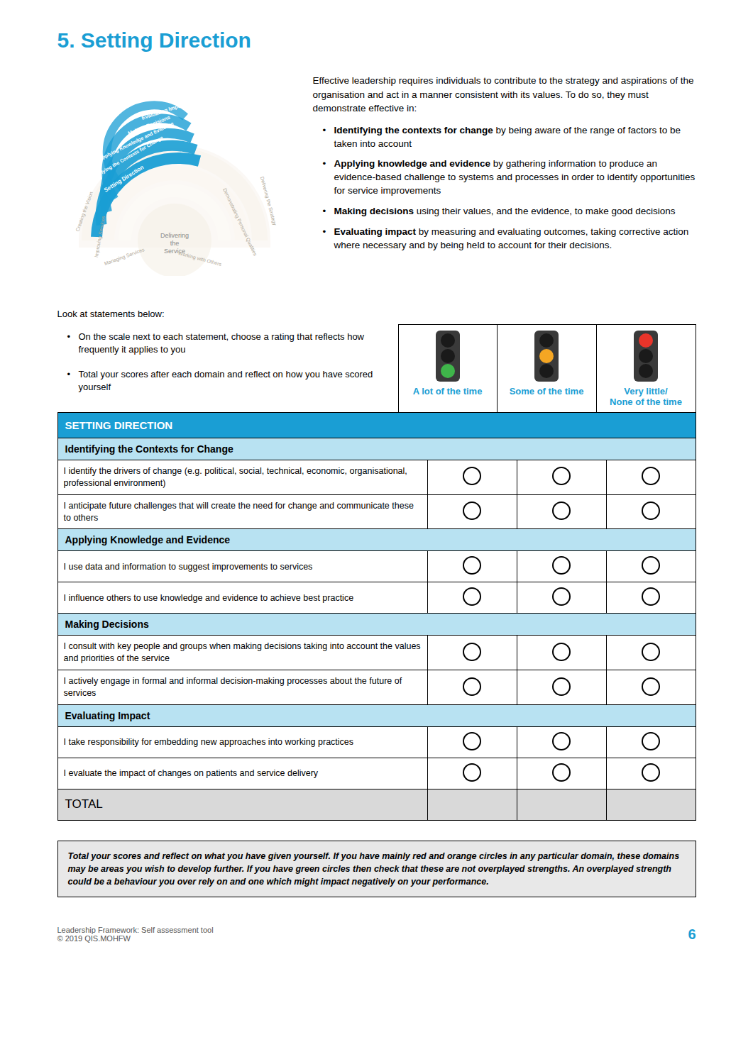5. Setting Direction
Delivering the Service Evaluating Impact Making Decisions Applying Knowledge and Evidence Identifying the Contexts for Change Setting Direction Creating the Vision Improving Services Managing Services Working with Others Demonstrating Personal Qualities Delivering the Strategy
Effective leadership requires individuals to contribute to the strategy and aspirations of the organisation and act in a manner consistent with its values. To do so, they must demonstrate effective in:
Identifying the contexts for change by being aware of the range of factors to be taken into account
Applying knowledge and evidence by gathering information to produce an evidence-based challenge to systems and processes in order to identify opportunities for service improvements
Making decisions using their values, and the evidence, to make good decisions
Evaluating impact by measuring and evaluating outcomes, taking corrective action where necessary and by being held to account for their decisions.
Look at statements below:
On the scale next to each statement, choose a rating that reflects how frequently it applies to you
Total your scores after each domain and reflect on how you have scored yourself
A lot of the time
Some of the time
Very little/
None of the time
| SETTING DIRECTION |
| Identifying the Contexts for Change |
| I identify the drivers of change (e.g. political, social, technical, economic, organisational, professional environment) | | | |
| I anticipate future challenges that will create the need for change and communicate these to others | | | |
| Applying Knowledge and Evidence |
| I use data and information to suggest improvements to services | | | |
| I influence others to use knowledge and evidence to achieve best practice | | | |
| Making Decisions |
| I consult with key people and groups when making decisions taking into account the values and priorities of the service | | | |
| I actively engage in formal and informal decision-making processes about the future of services | | | |
| Evaluating Impact |
| I take responsibility for embedding new approaches into working practices | | | |
| I evaluate the impact of changes on patients and service delivery | | | |
| TOTAL | | | |
Total your scores and reflect on what you have given yourself. If you have mainly red and orange circles in any particular domain, these domains may be areas you wish to develop further. If you have green circles then check that these are not overplayed strengths. An overplayed strength could be a behaviour you over rely on and one which might impact negatively on your performance.
Leadership Framework: Self assessment tool
© 2019 QIS.MOHFW
6